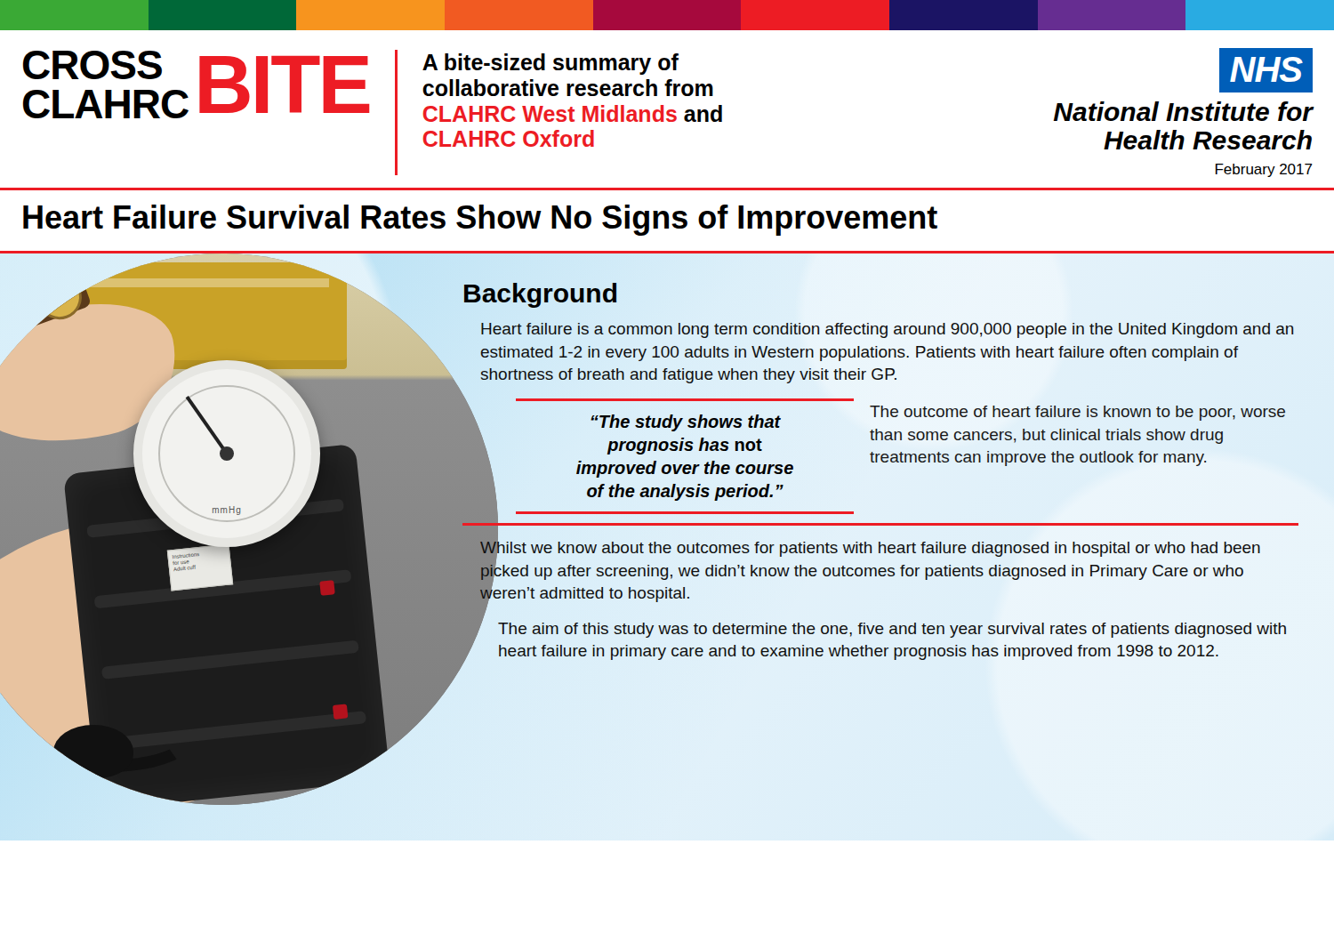Cross
CLAHRC
BITE
A bite-sized summary of
collaborative research from
CLAHRC West Midlands and
CLAHRC Oxford
NHS
National Institute for
Health Research
February 2017
Heart Failure Survival Rates Show No Signs of Improvement
Instructions
for use
Adult cuff
mmHg
Background
Heart failure is a common long term condition affecting around 900,000 people in the United Kingdom and an estimated 1-2 in every 100 adults in Western populations. Patients with heart failure often complain of shortness of breath and fatigue when they visit their GP.
“The study shows that
prognosis has not
improved over the course
of the analysis period.”
The outcome of heart failure is known to be poor, worse than some cancers, but clinical trials show drug treatments can improve the outlook for many.
Whilst we know about the outcomes for patients with heart failure diagnosed in hospital or who had been picked up after screening, we didn’t know the outcomes for patients diagnosed in Primary Care or who weren’t admitted to hospital.
The aim of this study was to determine the one, five and ten year survival rates of patients diagnosed with heart failure in primary care and to examine whether prognosis has improved from 1998 to 2012.